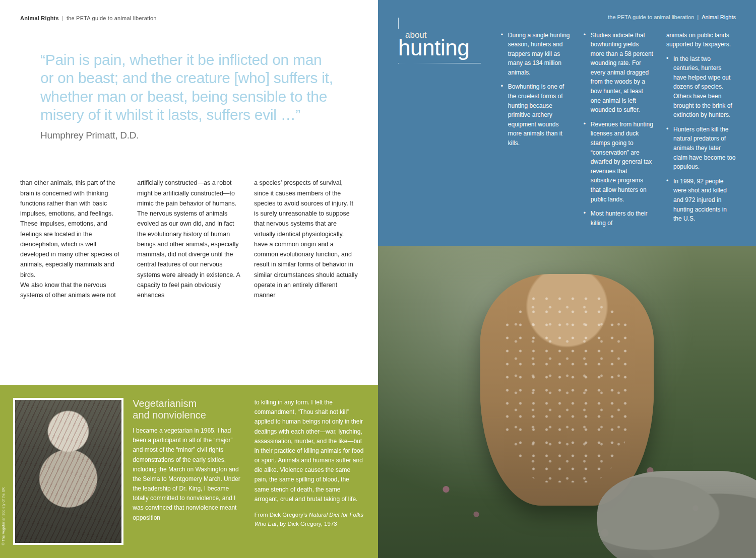Animal Rights|the PETA guide to animal liberation
“Pain is pain, whether it be inflicted on man or on beast; and the creature [who] suffers it, whether man or beast, being sensible to the misery of it whilst it lasts, suffers evil …” Humphrey Primatt, D.D.
than other animals, this part of the brain is concerned with thinking functions rather than with basic impulses, emotions, and feelings. These impulses, emotions, and feelings are located in the diencephalon, which is well developed in many other species of animals, especially mammals and birds.
We also know that the nervous systems of other animals were not
artificially constructed—as a robot might be artificially constructed—to mimic the pain behavior of humans. The nervous systems of animals evolved as our own did, and in fact the evolutionary history of human beings and other animals, especially mammals, did not diverge until the central features of our nervous systems were already in existence. A capacity to feel pain obviously enhances
a species’ prospects of survival, since it causes members of the species to avoid sources of injury. It is surely unreasonable to suppose that nervous systems that are virtually identical physiologically, have a common origin and a common evolutionary function, and result in similar forms of behavior in similar circumstances should actually operate in an entirely different manner
© The Vegetarian Society of the UK
Vegetarianism
and nonviolence
I became a vegetarian in 1965. I had been a participant in all of the “major” and most of the “minor” civil rights demonstrations of the early sixties, including the March on Washington and the Selma to Montgomery March. Under the leadership of Dr. King, I became totally committed to nonviolence, and I was convinced that nonviolence meant opposition
to killing in any form. I felt the commandment, “Thou shalt not kill” applied to human beings not only in their dealings with each other—war, lynching, assassination, murder, and the like—but in their practice of killing animals for food or sport. Animals and humans suffer and die alike. Violence causes the same pain, the same spilling of blood, the same stench of death, the same arrogant, cruel and brutal taking of life.
From Dick Gregory’s Natural Diet for Folks Who Eat, by Dick Gregory, 1973
the PETA guide to animal liberation|Animal Rights
about
hunting
During a single hunting season, hunters and trappers may kill as many as 134 million animals.
Bowhunting is one of the cruelest forms of hunting because primitive archery equipment wounds more animals than it kills.
Studies indicate that bowhunting yields more than a 58 percent wounding rate. For every animal dragged from the woods by a bow hunter, at least one animal is left wounded to suffer.
Revenues from hunting licenses and duck stamps going to “conservation” are dwarfed by general tax revenues that subsidize programs that allow hunters on public lands.
Most hunters do their killing of
animals on public lands supported by taxpayers.
•In the last two centuries, hunters have helped wipe out dozens of species. Others have been brought to the brink of extinction by hunters.
•Hunters often kill the natural predators of animals they later claim have become too populous.
•In 1999, 92 people were shot and killed and 972 injured in hunting accidents in the U.S.